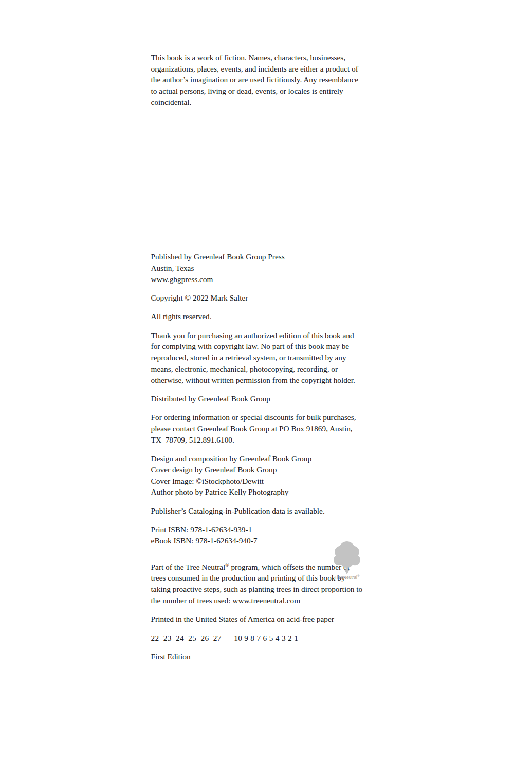This book is a work of fiction. Names, characters, businesses, organizations, places, events, and incidents are either a product of the author’s imagination or are used fictitiously. Any resemblance to actual persons, living or dead, events, or locales is entirely coincidental.
Published by Greenleaf Book Group Press
Austin, Texas
www.gbgpress.com
Copyright © 2022 Mark Salter
All rights reserved.
Thank you for purchasing an authorized edition of this book and for complying with copyright law. No part of this book may be reproduced, stored in a retrieval system, or transmitted by any means, electronic, mechanical, photocopying, recording, or otherwise, without written permission from the copyright holder.
Distributed by Greenleaf Book Group
For ordering information or special discounts for bulk purchases, please contact Greenleaf Book Group at PO Box 91869, Austin, TX 78709, 512.891.6100.
Design and composition by Greenleaf Book Group
Cover design by Greenleaf Book Group
Cover Image: ©iStockphoto/Dewitt
Author photo by Patrice Kelly Photography
Publisher’s Cataloging-in-Publication data is available.
Print ISBN: 978-1-62634-939-1
eBook ISBN: 978-1-62634-940-7
TreeNeutral®
Part of the Tree Neutral® program, which offsets the number of trees consumed in the production and printing of this book by taking proactive steps, such as planting trees in direct proportion to the number of trees used: www.treeneutral.com
Printed in the United States of America on acid-free paper
22 23 24 25 26 27 10 9 8 7 6 5 4 3 2 1
First Edition